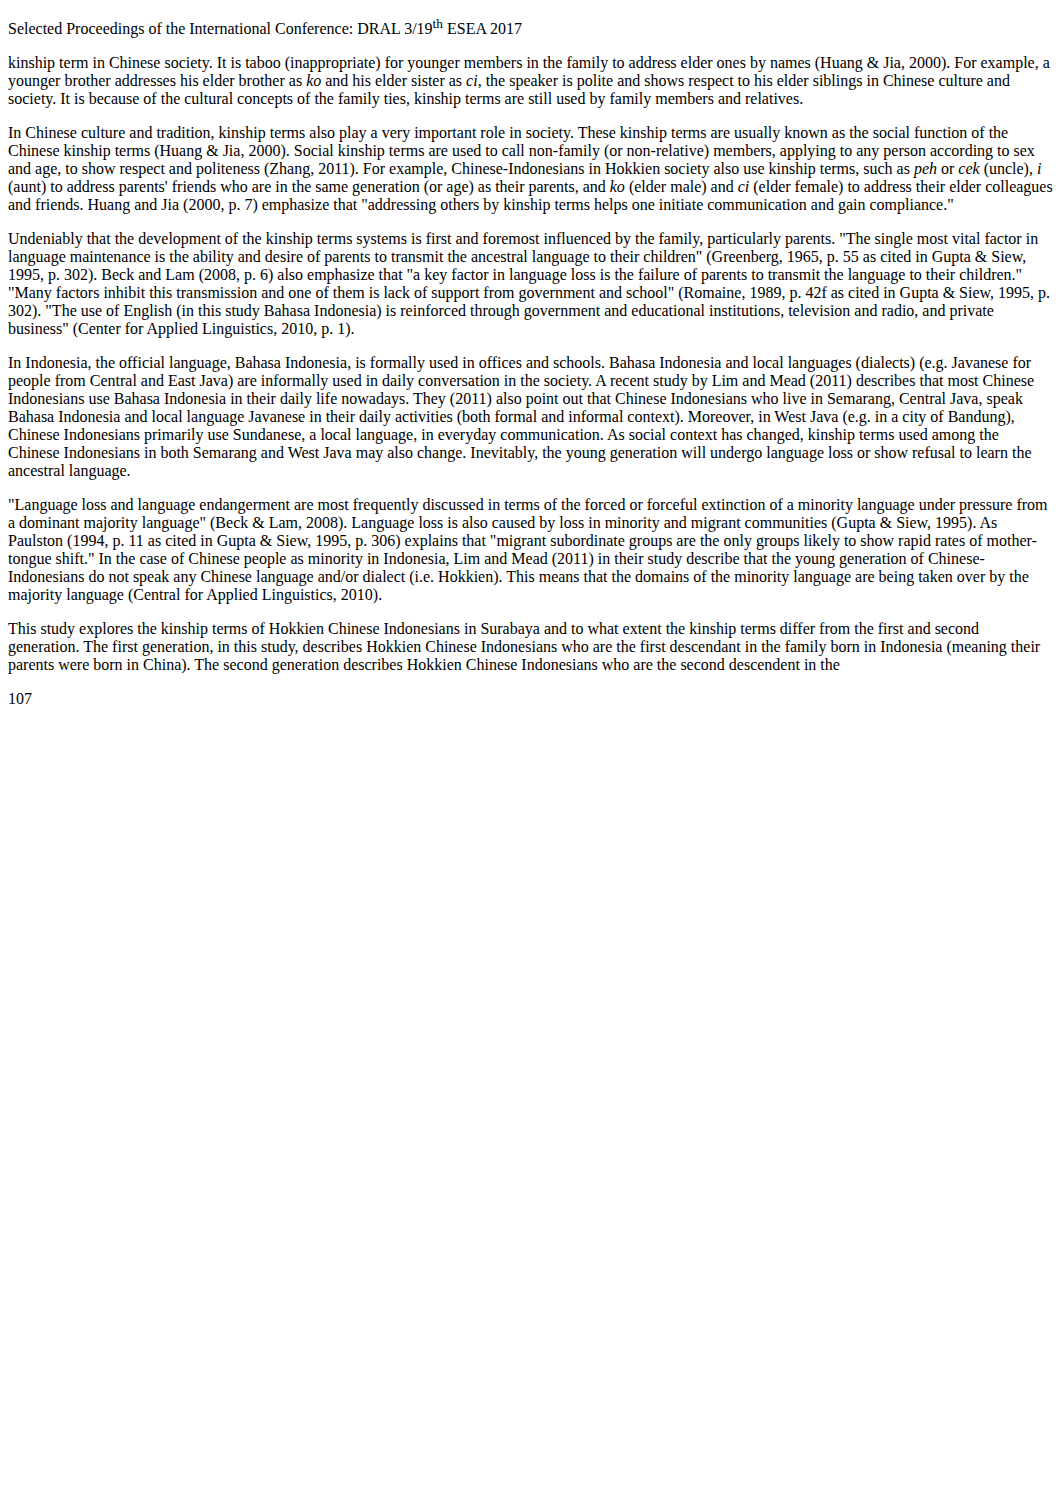Selected Proceedings of the International Conference: DRAL 3/19th ESEA 2017
kinship term in Chinese society. It is taboo (inappropriate) for younger members in the family to address elder ones by names (Huang & Jia, 2000). For example, a younger brother addresses his elder brother as ko and his elder sister as ci, the speaker is polite and shows respect to his elder siblings in Chinese culture and society. It is because of the cultural concepts of the family ties, kinship terms are still used by family members and relatives.
In Chinese culture and tradition, kinship terms also play a very important role in society. These kinship terms are usually known as the social function of the Chinese kinship terms (Huang & Jia, 2000). Social kinship terms are used to call non-family (or non-relative) members, applying to any person according to sex and age, to show respect and politeness (Zhang, 2011). For example, Chinese-Indonesians in Hokkien society also use kinship terms, such as peh or cek (uncle), i (aunt) to address parents' friends who are in the same generation (or age) as their parents, and ko (elder male) and ci (elder female) to address their elder colleagues and friends. Huang and Jia (2000, p. 7) emphasize that "addressing others by kinship terms helps one initiate communication and gain compliance."
Undeniably that the development of the kinship terms systems is first and foremost influenced by the family, particularly parents. "The single most vital factor in language maintenance is the ability and desire of parents to transmit the ancestral language to their children" (Greenberg, 1965, p. 55 as cited in Gupta & Siew, 1995, p. 302). Beck and Lam (2008, p. 6) also emphasize that "a key factor in language loss is the failure of parents to transmit the language to their children." "Many factors inhibit this transmission and one of them is lack of support from government and school" (Romaine, 1989, p. 42f as cited in Gupta & Siew, 1995, p. 302). "The use of English (in this study Bahasa Indonesia) is reinforced through government and educational institutions, television and radio, and private business" (Center for Applied Linguistics, 2010, p. 1).
In Indonesia, the official language, Bahasa Indonesia, is formally used in offices and schools. Bahasa Indonesia and local languages (dialects) (e.g. Javanese for people from Central and East Java) are informally used in daily conversation in the society. A recent study by Lim and Mead (2011) describes that most Chinese Indonesians use Bahasa Indonesia in their daily life nowadays. They (2011) also point out that Chinese Indonesians who live in Semarang, Central Java, speak Bahasa Indonesia and local language Javanese in their daily activities (both formal and informal context). Moreover, in West Java (e.g. in a city of Bandung), Chinese Indonesians primarily use Sundanese, a local language, in everyday communication. As social context has changed, kinship terms used among the Chinese Indonesians in both Semarang and West Java may also change. Inevitably, the young generation will undergo language loss or show refusal to learn the ancestral language.
"Language loss and language endangerment are most frequently discussed in terms of the forced or forceful extinction of a minority language under pressure from a dominant majority language" (Beck & Lam, 2008). Language loss is also caused by loss in minority and migrant communities (Gupta & Siew, 1995). As Paulston (1994, p. 11 as cited in Gupta & Siew, 1995, p. 306) explains that "migrant subordinate groups are the only groups likely to show rapid rates of mother-tongue shift." In the case of Chinese people as minority in Indonesia, Lim and Mead (2011) in their study describe that the young generation of Chinese-Indonesians do not speak any Chinese language and/or dialect (i.e. Hokkien). This means that the domains of the minority language are being taken over by the majority language (Central for Applied Linguistics, 2010).
This study explores the kinship terms of Hokkien Chinese Indonesians in Surabaya and to what extent the kinship terms differ from the first and second generation. The first generation, in this study, describes Hokkien Chinese Indonesians who are the first descendant in the family born in Indonesia (meaning their parents were born in China). The second generation describes Hokkien Chinese Indonesians who are the second descendent in the
107